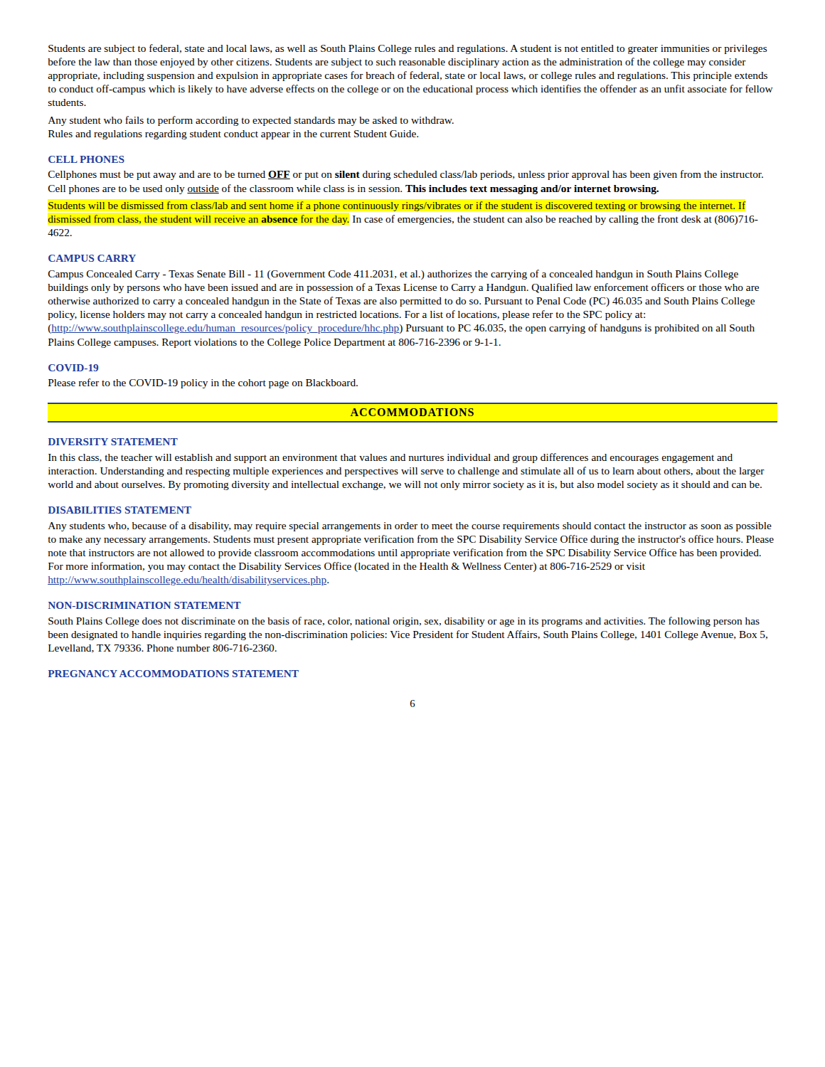Students are subject to federal, state and local laws, as well as South Plains College rules and regulations. A student is not entitled to greater immunities or privileges before the law than those enjoyed by other citizens. Students are subject to such reasonable disciplinary action as the administration of the college may consider appropriate, including suspension and expulsion in appropriate cases for breach of federal, state or local laws, or college rules and regulations. This principle extends to conduct off-campus which is likely to have adverse effects on the college or on the educational process which identifies the offender as an unfit associate for fellow students.
Any student who fails to perform according to expected standards may be asked to withdraw.
Rules and regulations regarding student conduct appear in the current Student Guide.
CELL PHONES
Cellphones must be put away and are to be turned OFF or put on silent during scheduled class/lab periods, unless prior approval has been given from the instructor. Cell phones are to be used only outside of the classroom while class is in session. This includes text messaging and/or internet browsing.
Students will be dismissed from class/lab and sent home if a phone continuously rings/vibrates or if the student is discovered texting or browsing the internet. If dismissed from class, the student will receive an absence for the day. In case of emergencies, the student can also be reached by calling the front desk at (806)716-4622.
CAMPUS CARRY
Campus Concealed Carry - Texas Senate Bill - 11 (Government Code 411.2031, et al.) authorizes the carrying of a concealed handgun in South Plains College buildings only by persons who have been issued and are in possession of a Texas License to Carry a Handgun. Qualified law enforcement officers or those who are otherwise authorized to carry a concealed handgun in the State of Texas are also permitted to do so. Pursuant to Penal Code (PC) 46.035 and South Plains College policy, license holders may not carry a concealed handgun in restricted locations. For a list of locations, please refer to the SPC policy at: (http://www.southplainscollege.edu/human_resources/policy_procedure/hhc.php) Pursuant to PC 46.035, the open carrying of handguns is prohibited on all South Plains College campuses. Report violations to the College Police Department at 806-716-2396 or 9-1-1.
COVID-19
Please refer to the COVID-19 policy in the cohort page on Blackboard.
ACCOMMODATIONS
DIVERSITY STATEMENT
In this class, the teacher will establish and support an environment that values and nurtures individual and group differences and encourages engagement and interaction. Understanding and respecting multiple experiences and perspectives will serve to challenge and stimulate all of us to learn about others, about the larger world and about ourselves. By promoting diversity and intellectual exchange, we will not only mirror society as it is, but also model society as it should and can be.
DISABILITIES STATEMENT
Any students who, because of a disability, may require special arrangements in order to meet the course requirements should contact the instructor as soon as possible to make any necessary arrangements. Students must present appropriate verification from the SPC Disability Service Office during the instructor's office hours. Please note that instructors are not allowed to provide classroom accommodations until appropriate verification from the SPC Disability Service Office has been provided. For more information, you may contact the Disability Services Office (located in the Health & Wellness Center) at 806-716-2529 or visit http://www.southplainscollege.edu/health/disabilityservices.php.
NON-DISCRIMINATION STATEMENT
South Plains College does not discriminate on the basis of race, color, national origin, sex, disability or age in its programs and activities. The following person has been designated to handle inquiries regarding the non-discrimination policies: Vice President for Student Affairs, South Plains College, 1401 College Avenue, Box 5, Levelland, TX 79336. Phone number 806-716-2360.
PREGNANCY ACCOMMODATIONS STATEMENT
6